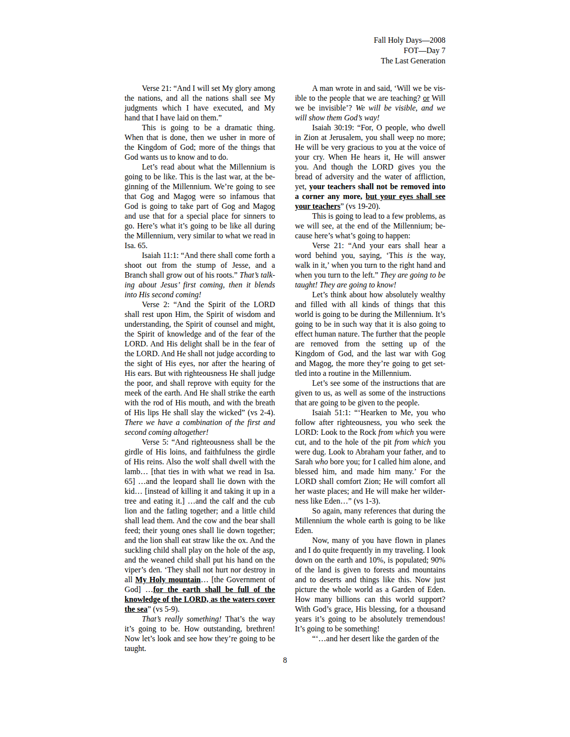Fall Holy Days—2008
FOT—Day 7
The Last Generation
Verse 21: “And I will set My glory among the nations, and all the nations shall see My judgments which I have executed, and My hand that I have laid on them.”
This is going to be a dramatic thing. When that is done, then we usher in more of the Kingdom of God; more of the things that God wants us to know and to do.
Let’s read about what the Millennium is going to be like. This is the last war, at the beginning of the Millennium. We’re going to see that Gog and Magog were so infamous that God is going to take part of Gog and Magog and use that for a special place for sinners to go. Here’s what it’s going to be like all during the Millennium, very similar to what we read in Isa. 65.
Isaiah 11:1: “And there shall come forth a shoot out from the stump of Jesse, and a Branch shall grow out of his roots.” That’s talking about Jesus’ first coming, then it blends into His second coming!
Verse 2: “And the Spirit of the LORD shall rest upon Him, the Spirit of wisdom and understanding, the Spirit of counsel and might, the Spirit of knowledge and of the fear of the LORD. And His delight shall be in the fear of the LORD. And He shall not judge according to the sight of His eyes, nor after the hearing of His ears. But with righteousness He shall judge the poor, and shall reprove with equity for the meek of the earth. And He shall strike the earth with the rod of His mouth, and with the breath of His lips He shall slay the wicked” (vs 2-4). There we have a combination of the first and second coming altogether!
Verse 5: “And righteousness shall be the girdle of His loins, and faithfulness the girdle of His reins. Also the wolf shall dwell with the lamb… [that ties in with what we read in Isa. 65] …and the leopard shall lie down with the kid… [instead of killing it and taking it up in a tree and eating it.] …and the calf and the cub lion and the fatling together; and a little child shall lead them. And the cow and the bear shall feed; their young ones shall lie down together; and the lion shall eat straw like the ox. And the suckling child shall play on the hole of the asp, and the weaned child shall put his hand on the viper’s den. ‘They shall not hurt nor destroy in all My Holy mountain… [the Government of God] …for the earth shall be full of the knowledge of the LORD, as the waters cover the sea” (vs 5-9).
That’s really something! That’s the way it’s going to be. How outstanding, brethren! Now let’s look and see how they’re going to be taught.
A man wrote in and said, ‘Will we be visible to the people that we are teaching? or Will we be invisible’? We will be visible, and we will show them God’s way!
Isaiah 30:19: “For, O people, who dwell in Zion at Jerusalem, you shall weep no more; He will be very gracious to you at the voice of your cry. When He hears it, He will answer you. And though the LORD gives you the bread of adversity and the water of affliction, yet, your teachers shall not be removed into a corner any more, but your eyes shall see your teachers” (vs 19-20).
This is going to lead to a few problems, as we will see, at the end of the Millennium; because here’s what’s going to happen:
Verse 21: “And your ears shall hear a word behind you, saying, ‘This is the way, walk in it,’ when you turn to the right hand and when you turn to the left.” They are going to be taught! They are going to know!
Let’s think about how absolutely wealthy and filled with all kinds of things that this world is going to be during the Millennium. It’s going to be in such way that it is also going to effect human nature. The further that the people are removed from the setting up of the Kingdom of God, and the last war with Gog and Magog, the more they’re going to get settled into a routine in the Millennium.
Let’s see some of the instructions that are given to us, as well as some of the instructions that are going to be given to the people.
Isaiah 51:1: “‘Hearken to Me, you who follow after righteousness, you who seek the LORD: Look to the Rock from which you were cut, and to the hole of the pit from which you were dug. Look to Abraham your father, and to Sarah who bore you; for I called him alone, and blessed him, and made him many.’ For the LORD shall comfort Zion; He will comfort all her waste places; and He will make her wilderness like Eden…” (vs 1-3).
So again, many references that during the Millennium the whole earth is going to be like Eden.
Now, many of you have flown in planes and I do quite frequently in my traveling. I look down on the earth and 10%, is populated; 90% of the land is given to forests and mountains and to deserts and things like this. Now just picture the whole world as a Garden of Eden. How many billions can this world support? With God’s grace, His blessing, for a thousand years it’s going to be absolutely tremendous! It’s going to be something!
“‘…and her desert like the garden of the
8